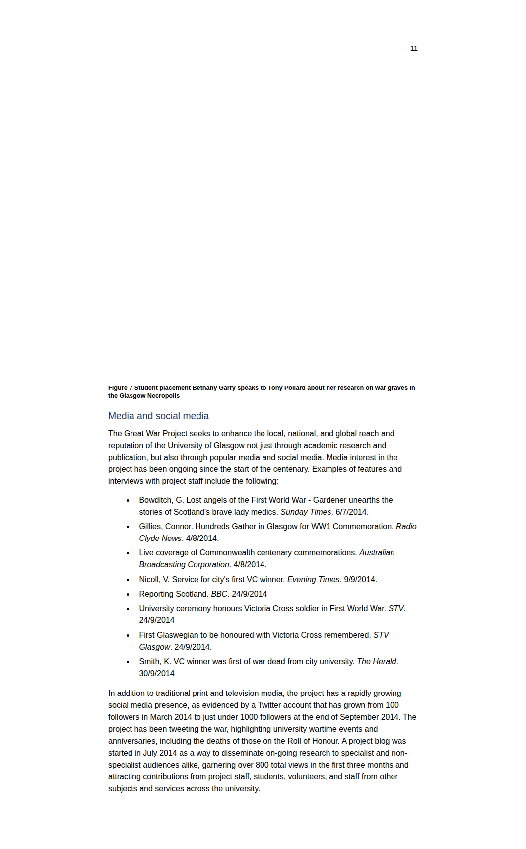11
Figure 7 Student placement Bethany Garry speaks to Tony Pollard about her research on war graves in the Glasgow Necropolis
Media and social media
The Great War Project seeks to enhance the local, national, and global reach and reputation of the University of Glasgow not just through academic research and publication, but also through popular media and social media. Media interest in the project has been ongoing since the start of the centenary. Examples of features and interviews with project staff include the following:
Bowditch, G. Lost angels of the First World War - Gardener unearths the stories of Scotland's brave lady medics. Sunday Times. 6/7/2014.
Gillies, Connor. Hundreds Gather in Glasgow for WW1 Commemoration. Radio Clyde News. 4/8/2014.
Live coverage of Commonwealth centenary commemorations. Australian Broadcasting Corporation. 4/8/2014.
Nicoll, V. Service for city's first VC winner. Evening Times. 9/9/2014.
Reporting Scotland. BBC. 24/9/2014
University ceremony honours Victoria Cross soldier in First World War. STV. 24/9/2014
First Glaswegian to be honoured with Victoria Cross remembered. STV Glasgow. 24/9/2014.
Smith, K. VC winner was first of war dead from city university. The Herald. 30/9/2014
In addition to traditional print and television media, the project has a rapidly growing social media presence, as evidenced by a Twitter account that has grown from 100 followers in March 2014 to just under 1000 followers at the end of September 2014. The project has been tweeting the war, highlighting university wartime events and anniversaries, including the deaths of those on the Roll of Honour. A project blog was started in July 2014 as a way to disseminate on-going research to specialist and non-specialist audiences alike, garnering over 800 total views in the first three months and attracting contributions from project staff, students, volunteers, and staff from other subjects and services across the university.